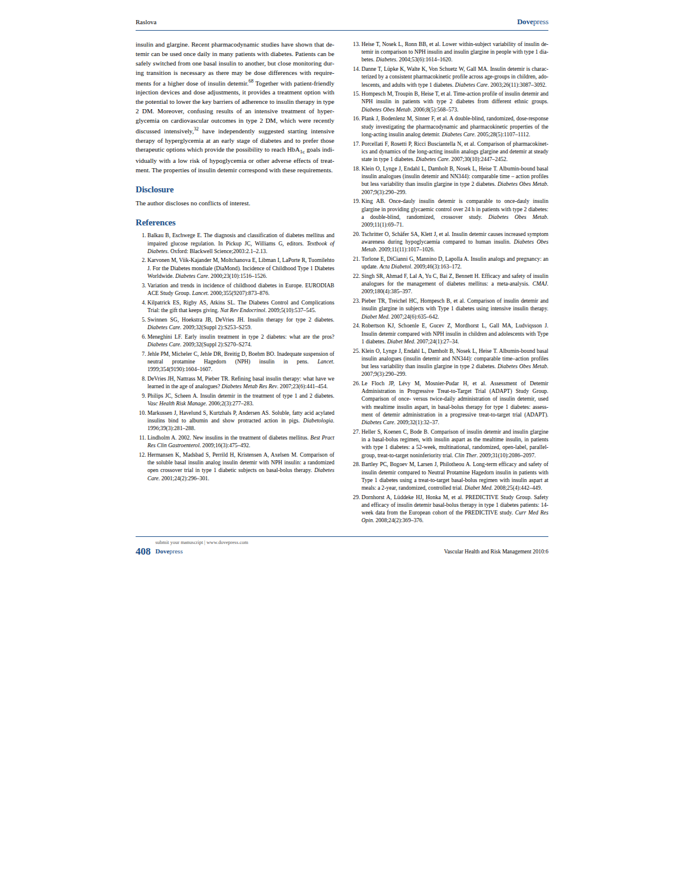Raslova
Dove press
insulin and glargine. Recent pharmacodynamic studies have shown that detemir can be used once daily in many patients with diabetes. Patients can be safely switched from one basal insulin to another, but close monitoring during transition is necessary as there may be dose differences with requirements for a higher dose of insulin detemir.68 Together with patient-friendly injection devices and dose adjustments, it provides a treatment option with the potential to lower the key barriers of adherence to insulin therapy in type 2 DM. Moreover, confusing results of an intensive treatment of hyperglycemia on cardiovascular outcomes in type 2 DM, which were recently discussed intensively,32 have independently suggested starting intensive therapy of hyperglycemia at an early stage of diabetes and to prefer those therapeutic options which provide the possibility to reach HbA1c goals individually with a low risk of hypoglycemia or other adverse effects of treatment. The properties of insulin detemir correspond with these requirements.
Disclosure
The author discloses no conflicts of interest.
References
Balkau B, Eschwege E. The diagnosis and classification of diabetes mellitus and impaired glucose regulation. In Pickup JC, Williams G, editors. Textbook of Diabetes. Oxford: Blackwell Science;2003:2.1–2.13.
Karvonen M, Viik-Kajander M, Moltchanova E, Libman I, LaPorte R, Tuomilehto J. For the Diabetes mondiale (DiaMond). Incidence of Childhood Type 1 Diabetes Worldwide. Diabetes Care. 2000;23(10):1516–1526.
Variation and trends in incidence of childhood diabetes in Europe. EURODIAB ACE Study Group. Lancet. 2000;355(9207):873–876.
Kilpatrick ES, Rigby AS, Atkins SL. The Diabetes Control and Complications Trial: the gift that keeps giving. Nat Rev Endocrinol. 2009;5(10):537–545.
Swinnen SG, Hoekstra JB, DeVries JH. Insulin therapy for type 2 diabetes. Diabetes Care. 2009;32(Suppl 2):S253–S259.
Meneghini LF. Early insulin treatment in type 2 diabetes: what are the pros? Diabetes Care. 2009;32(Suppl 2):S270–S274.
Jehle PM, Micheler C, Jehle DR, Breitig D, Boehm BO. Inadequate suspension of neutral protamine Hagedorn (NPH) insulin in pens. Lancet. 1999;354(9190):1604–1607.
DeVries JH, Nattrass M, Pieber TR. Refining basal insulin therapy: what have we learned in the age of analogues? Diabetes Metab Res Rev. 2007;23(6):441–454.
Philips JC, Scheen A. Insulin detemir in the treatment of type 1 and 2 diabetes. Vasc Health Risk Manage. 2006;2(3):277–283.
Markussen J, Havelund S, Kurtzhals P, Andersen AS. Soluble, fatty acid acylated insulins bind to albumin and show protracted action in pigs. Diabetologia. 1996;39(3):281–288.
Lindholm A. 2002. New insulins in the treatment of diabetes mellitus. Best Pract Res Clin Gastroenterol. 2009;16(3):475–492.
Hermansen K, Madsbad S, Perrild H, Kristensen A, Axelsen M. Comparison of the soluble basal insulin analog insulin detemir with NPH insulin: a randomized open crossover trial in type 1 diabetic subjects on basal-bolus therapy. Diabetes Care. 2001;24(2):296–301.
Heise T, Nosek L, Ronn BB, et al. Lower within-subject variability of insulin detemir in comparison to NPH insulin and insulin glargine in people with type 1 diabetes. Diabetes. 2004;53(6):1614–1620.
Danne T, Lüpke K, Walte K, Von Schuetz W, Gall MA. Insulin detemir is characterized by a consistent pharmacokinetic profile across age-groups in children, adolescents, and adults with type 1 diabetes. Diabetes Care. 2003;26(11):3087–3092.
Hompesch M, Troupin B, Heise T, et al. Time-action profile of insulin detemir and NPH insulin in patients with type 2 diabetes from different ethnic groups. Diabetes Obes Metab. 2006;8(5):568–573.
Plank J, Bodenlenz M, Sinner F, et al. A double-blind, randomized, dose-response study investigating the pharmacodynamic and pharmacokinetic properties of the long-acting insulin analog detemir. Diabetes Care. 2005;28(5):1107–1112.
Porcellati F, Rosetti P, Ricci Busciantella N, et al. Comparison of pharmacokinetics and dynamics of the long-acting insulin analogs glargine and detemir at steady state in type 1 diabetes. Diabetes Care. 2007;30(10):2447–2452.
Klein O, Lynge J, Endahl L, Damholt B, Nosek L, Heise T. Albumin-bound basal insulin analogues (insulin detemir and NN344): comparable time – action profiles but less variability than insulin glargine in type 2 diabetes. Diabetes Obes Metab. 2007;9(3):290–299.
King AB. Once-dauly insulin detemir is comparable to once-dauly insulin glargine in providing glycaemic control over 24 h in patients with type 2 diabetes: a double-blind, randomized, crossover study. Diabetes Obes Metab. 2009;11(1):69–71.
Tschritter O, Schäfer SA, Klett J, et al. Insulin detemir causes increased symptom awareness during hypoglycaemia compared to human insulin. Diabetes Obes Metab. 2009;11(11):1017–1026.
Torlone E, DiCianni G, Mannino D, Lapolla A. Insulin analogs and pregnancy: an update. Acta Diabetol. 2009;46(3):163–172.
Singh SR, Ahmad F, Lal A, Yu C, Bai Z, Bennett H. Efficacy and safety of insulin analogues for the management of diabetes mellitus: a meta-analysis. CMAJ. 2009;180(4):385–397.
Pieber TR, Treichel HC, Hompesch B, et al. Comparison of insulin detemir and insulin glargine in subjects with Type 1 diabetes using intensive insulin therapy. Diabet Med. 2007;24(6):635–642.
Robertson KJ, Schoenle E, Gucev Z, Mordhorst L, Gall MA, Ludviqsson J. Insulin detemir compared with NPH insulin in children and adolescents with Type 1 diabetes. Diabet Med. 2007;24(1):27–34.
Klein O, Lynge J, Endahl L, Damholt B, Nosek L, Heise T. Albumin-bound basal insulin analogues (insulin detemir and NN344): comparable time–action profiles but less variability than insulin glargine in type 2 diabetes. Diabetes Obes Metab. 2007;9(3):290–299.
Le Floch JP, Lévy M, Mosnier-Pudar H, et al. Assessment of Detemir Administration in Progressive Treat-to-Target Trial (ADAPT) Study Group. Comparison of once- versus twice-daily administration of insulin detemir, used with mealtime insulin aspart, in basal-bolus therapy for type 1 diabetes: assessment of detemir administration in a progressive treat-to-target trial (ADAPT). Diabetes Care. 2009;32(1):32–37.
Heller S, Koenen C, Bode B. Comparison of insulin detemir and insulin glargine in a basal-bolus regimen, with insulin aspart as the mealtime insulin, in patients with type 1 diabetes: a 52-week, multinational, randomized, open-label, parallel-group, treat-to-target noninferiority trial. Clin Ther. 2009;31(10):2086–2097.
Bartley PC, Bogoev M, Larsen J, Philotheou A. Long-term efficacy and safety of insulin detemir compared to Neutral Protamine Hagedorn insulin in patients with Type 1 diabetes using a treat-to-target basal-bolus regimen with insulin aspart at meals: a 2-year, randomized, controlled trial. Diabet Med. 2008;25(4):442–449.
Dornhorst A, Lüddeke HJ, Honka M, et al. PREDICTIVE Study Group. Safety and efficacy of insulin detemir basal-bolus therapy in type 1 diabetes patients: 14-week data from the European cohort of the PREDICTIVE study. Curr Med Res Opin. 2008;24(2):369–376.
408
submit your manuscript | www.dovepress.com
Dove press
Vascular Health and Risk Management 2010:6